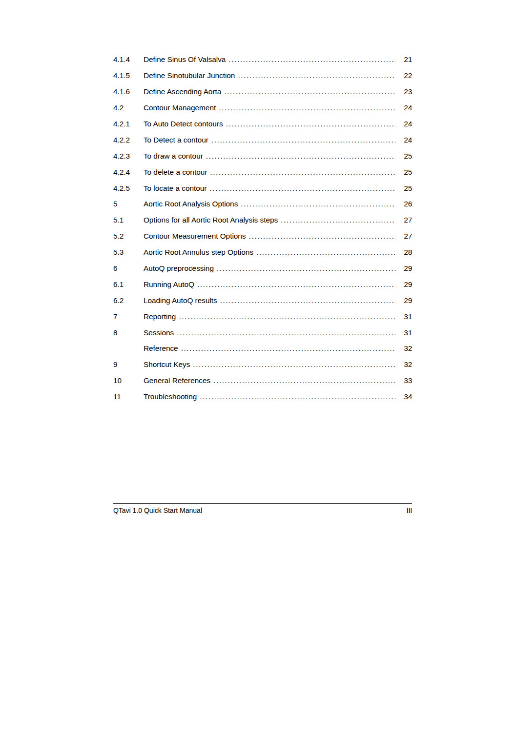| 4.1.4 | Define Sinus Of Valsalva ............................................................................... | 21 |
| 4.1.5 | Define Sinotubular Junction ......................................................................... | 22 |
| 4.1.6 | Define Ascending Aorta ................................................................................ | 23 |
| 4.2 | Contour Management .................................................................................. | 24 |
| 4.2.1 | To Auto Detect contours .............................................................................. | 24 |
| 4.2.2 | To Detect a contour ................................................................................... | 24 |
| 4.2.3 | To draw a contour ..................................................................................... | 25 |
| 4.2.4 | To delete a contour ................................................................................... | 25 |
| 4.2.5 | To locate a contour ................................................................................... | 25 |
| 5 | Aortic Root Analysis Options ......................................................................... | 26 |
| 5.1 | Options for all Aortic Root Analysis steps ......................................................... | 27 |
| 5.2 | Contour Measurement Options ..................................................................... | 27 |
| 5.3 | Aortic Root Annulus step Options .............................................................. | 28 |
| 6 | AutoQ preprocessing .................................................................................. | 29 |
| 6.1 | Running AutoQ ......................................................................................... | 29 |
| 6.2 | Loading AutoQ results ................................................................................ | 29 |
| 7 | Reporting .............................................................................................. | 31 |
| 8 | Sessions ................................................................................................. | 31 |
| | Reference ..................................................................................................... | 32 |
| 9 | Shortcut Keys .......................................................................................... | 32 |
| 10 | General References .................................................................................. | 33 |
| 11 | Troubleshooting ....................................................................................... | 34 |
QTavi 1.0 Quick Start Manual
III